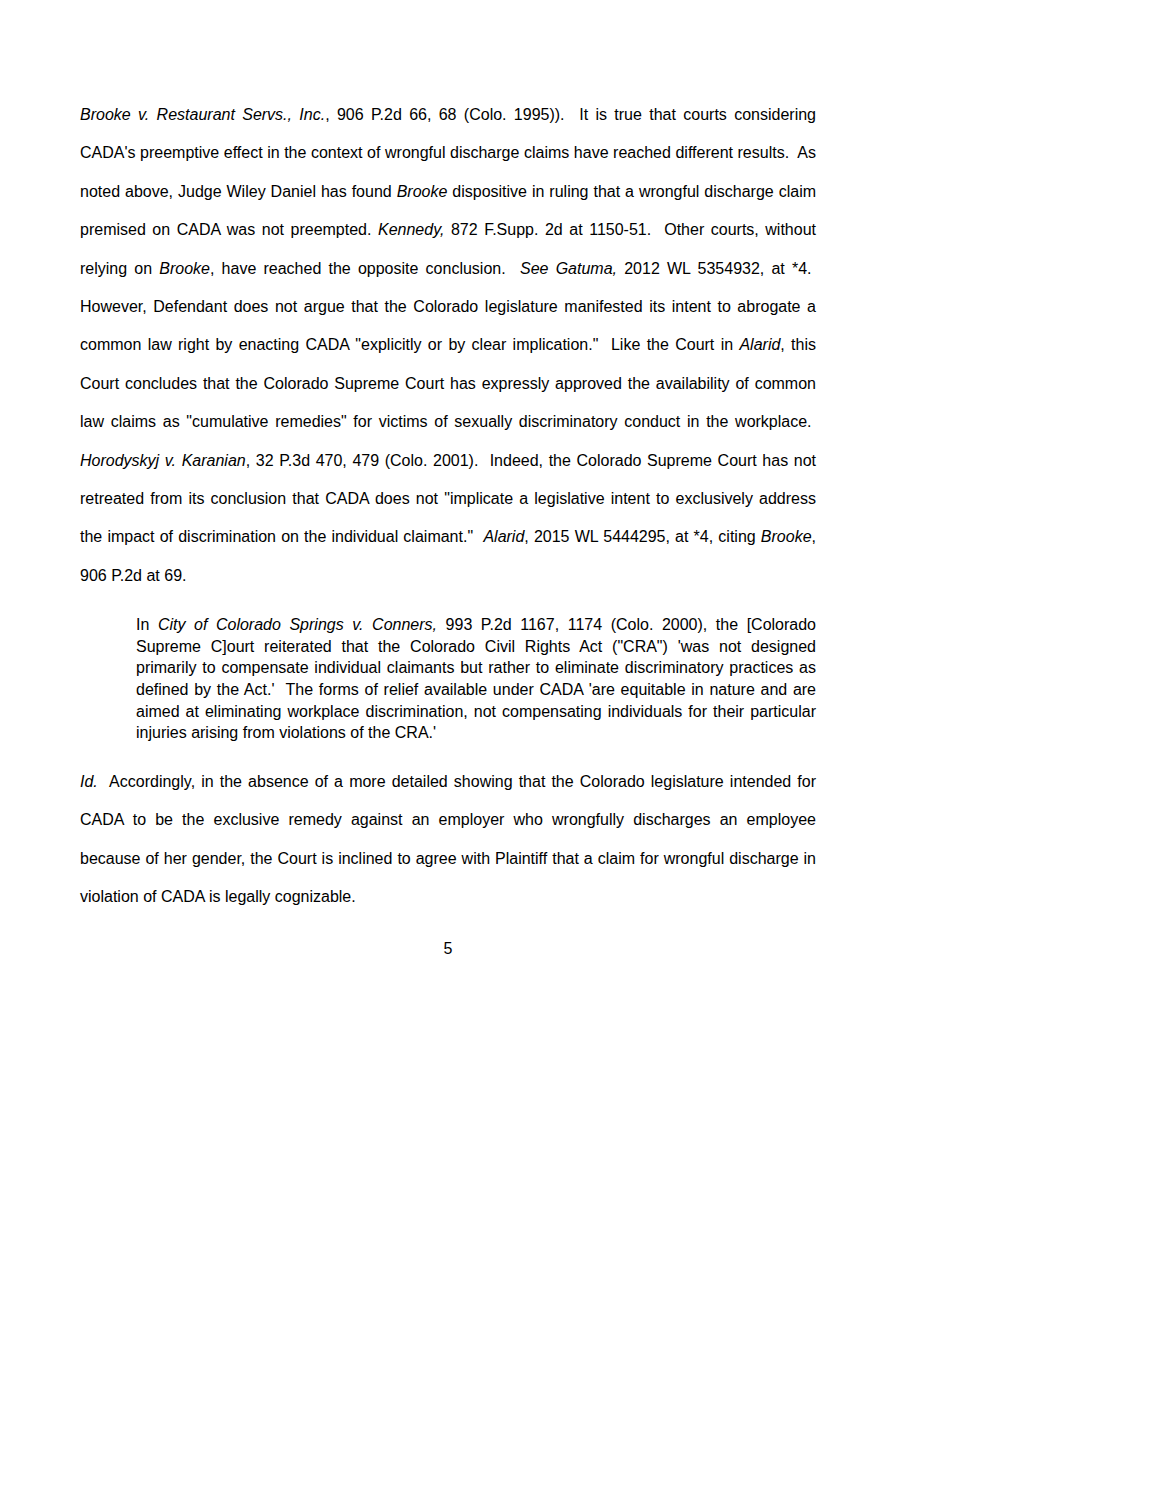Brooke v. Restaurant Servs., Inc., 906 P.2d 66, 68 (Colo. 1995)). It is true that courts considering CADA's preemptive effect in the context of wrongful discharge claims have reached different results. As noted above, Judge Wiley Daniel has found Brooke dispositive in ruling that a wrongful discharge claim premised on CADA was not preempted. Kennedy, 872 F.Supp. 2d at 1150-51. Other courts, without relying on Brooke, have reached the opposite conclusion. See Gatuma, 2012 WL 5354932, at *4. However, Defendant does not argue that the Colorado legislature manifested its intent to abrogate a common law right by enacting CADA "explicitly or by clear implication." Like the Court in Alarid, this Court concludes that the Colorado Supreme Court has expressly approved the availability of common law claims as "cumulative remedies" for victims of sexually discriminatory conduct in the workplace. Horodyskyj v. Karanian, 32 P.3d 470, 479 (Colo. 2001). Indeed, the Colorado Supreme Court has not retreated from its conclusion that CADA does not "implicate a legislative intent to exclusively address the impact of discrimination on the individual claimant." Alarid, 2015 WL 5444295, at *4, citing Brooke, 906 P.2d at 69.
In City of Colorado Springs v. Conners, 993 P.2d 1167, 1174 (Colo. 2000), the [Colorado Supreme C]ourt reiterated that the Colorado Civil Rights Act ("CRA") 'was not designed primarily to compensate individual claimants but rather to eliminate discriminatory practices as defined by the Act.' The forms of relief available under CADA 'are equitable in nature and are aimed at eliminating workplace discrimination, not compensating individuals for their particular injuries arising from violations of the CRA.'
Id. Accordingly, in the absence of a more detailed showing that the Colorado legislature intended for CADA to be the exclusive remedy against an employer who wrongfully discharges an employee because of her gender, the Court is inclined to agree with Plaintiff that a claim for wrongful discharge in violation of CADA is legally cognizable.
5